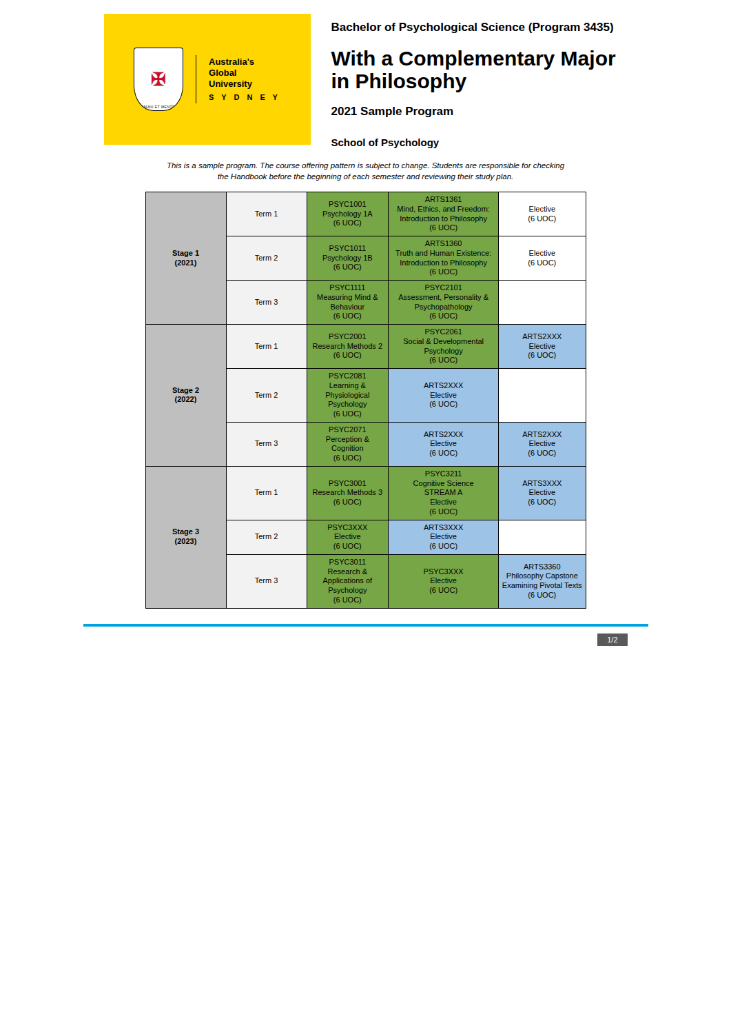✠ MANU ET MENTE
Australia's
Global
University
S Y D N E Y
Bachelor of Psychological Science (Program 3435)
With a Complementary Major in Philosophy
2021 Sample Program
School of Psychology
This is a sample program. The course offering pattern is subject to change. Students are responsible for checking the Handbook before the beginning of each semester and reviewing their study plan.
| Stage 1 (2021) | Term 1 | PSYC1001 Psychology 1A (6 UOC) | ARTS1361 Mind, Ethics, and Freedom: Introduction to Philosophy (6 UOC) | Elective (6 UOC) |
| Term 2 | PSYC1011 Psychology 1B (6 UOC) | ARTS1360 Truth and Human Existence: Introduction to Philosophy (6 UOC) | Elective (6 UOC) |
| Term 3 | PSYC1111 Measuring Mind & Behaviour (6 UOC) | PSYC2101 Assessment, Personality & Psychopathology (6 UOC) | |
| Stage 2 (2022) | Term 1 | PSYC2001 Research Methods 2 (6 UOC) | PSYC2061 Social & Developmental Psychology (6 UOC) | ARTS2XXX Elective (6 UOC) |
| Term 2 | PSYC2081 Learning & Physiological Psychology (6 UOC) | ARTS2XXX Elective (6 UOC) | |
| Term 3 | PSYC2071 Perception & Cognition (6 UOC) | ARTS2XXX Elective (6 UOC) | ARTS2XXX Elective (6 UOC) |
| Stage 3 (2023) | Term 1 | PSYC3001 Research Methods 3 (6 UOC) | PSYC3211 Cognitive Science STREAM A Elective (6 UOC) | ARTS3XXX Elective (6 UOC) |
| Term 2 | PSYC3XXX Elective (6 UOC) | ARTS3XXX Elective (6 UOC) | |
| Term 3 | PSYC3011 Research & Applications of Psychology (6 UOC) | PSYC3XXX Elective (6 UOC) | ARTS3360 Philosophy Capstone Examining Pivotal Texts (6 UOC) |
1/2